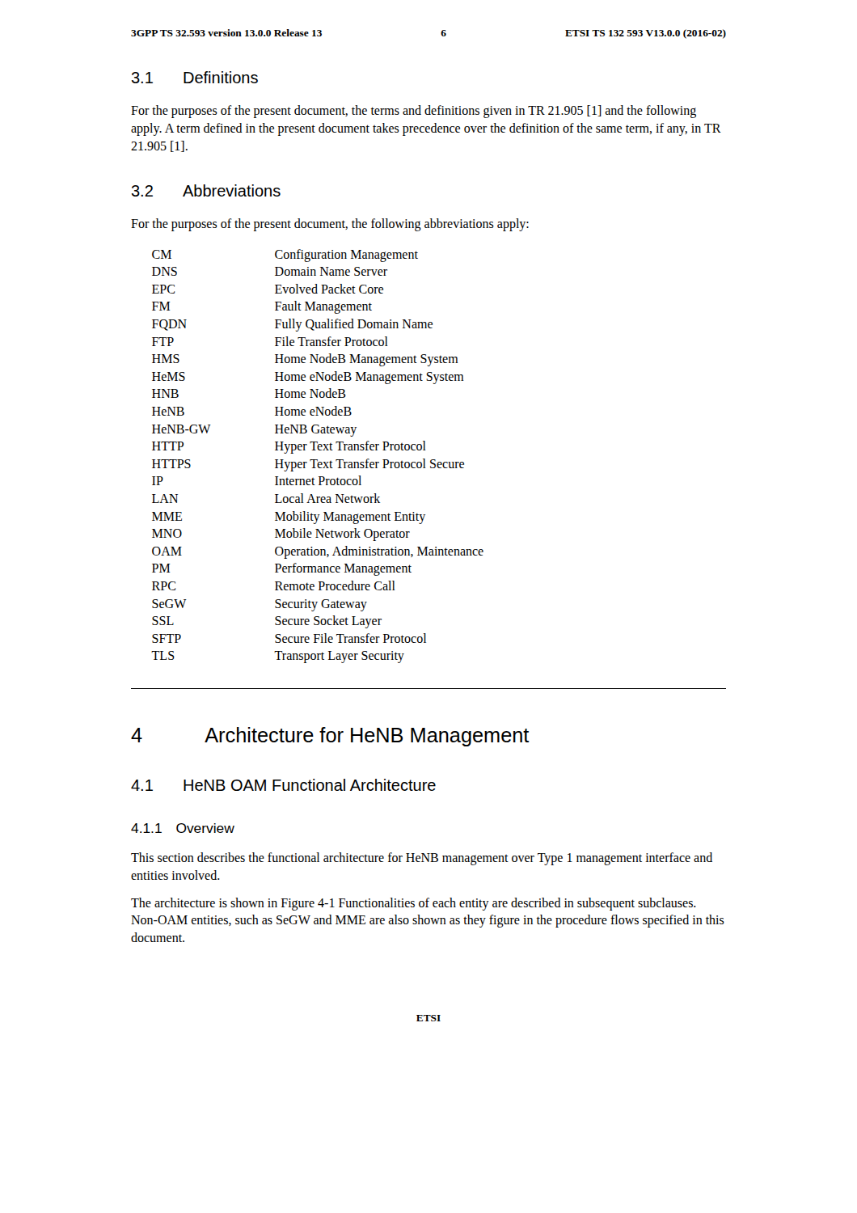3GPP TS 32.593 version 13.0.0 Release 13 6 ETSI TS 132 593 V13.0.0 (2016-02)
3.1 Definitions
For the purposes of the present document, the terms and definitions given in TR 21.905 [1] and the following apply. A term defined in the present document takes precedence over the definition of the same term, if any, in TR 21.905 [1].
3.2 Abbreviations
For the purposes of the present document, the following abbreviations apply:
CM
Configuration Management
DNS
Domain Name Server
EPC
Evolved Packet Core
FM
Fault Management
FQDN
Fully Qualified Domain Name
FTP
File Transfer Protocol
HMS
Home NodeB Management System
HeMS
Home eNodeB Management System
HNB
Home NodeB
HeNB
Home eNodeB
HeNB-GW
HeNB Gateway
HTTP
Hyper Text Transfer Protocol
HTTPS
Hyper Text Transfer Protocol Secure
IP
Internet Protocol
LAN
Local Area Network
MME
Mobility Management Entity
MNO
Mobile Network Operator
OAM
Operation, Administration, Maintenance
PM
Performance Management
RPC
Remote Procedure Call
SeGW
Security Gateway
SSL
Secure Socket Layer
SFTP
Secure File Transfer Protocol
TLS
Transport Layer Security
4 Architecture for HeNB Management
4.1 HeNB OAM Functional Architecture
4.1.1 Overview
This section describes the functional architecture for HeNB management over Type 1 management interface and entities involved.
The architecture is shown in Figure 4-1 Functionalities of each entity are described in subsequent subclauses. Non-OAM entities, such as SeGW and MME are also shown as they figure in the procedure flows specified in this document.
ETSI